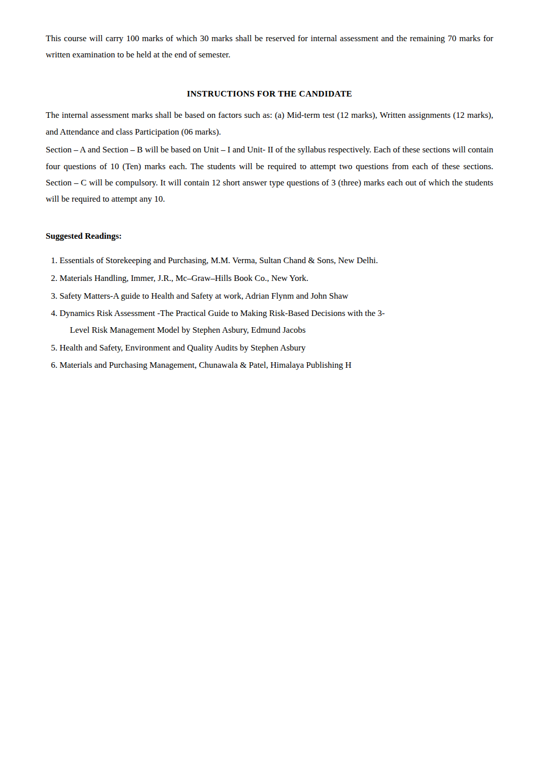This course will carry 100 marks of which 30 marks shall be reserved for internal assessment and the remaining 70 marks for written examination to be held at the end of semester.
INSTRUCTIONS FOR THE CANDIDATE
The internal assessment marks shall be based on factors such as: (a) Mid-term test (12 marks), Written assignments (12 marks), and Attendance and class Participation (06 marks).
Section – A and Section – B will be based on Unit – I and Unit- II of the syllabus respectively. Each of these sections will contain four questions of 10 (Ten) marks each. The students will be required to attempt two questions from each of these sections. Section – C will be compulsory. It will contain 12 short answer type questions of 3 (three) marks each out of which the students will be required to attempt any 10.
Suggested Readings:
Essentials of Storekeeping and Purchasing, M.M. Verma, Sultan Chand & Sons, New Delhi.
Materials Handling, Immer, J.R., Mc–Graw–Hills Book Co., New York.
Safety Matters-A guide to Health and Safety at work, Adrian Flynm and John Shaw
Dynamics Risk Assessment -The Practical Guide to Making Risk-Based Decisions with the 3-Level Risk Management Model by Stephen Asbury, Edmund Jacobs
Health and Safety, Environment and Quality Audits by Stephen Asbury
Materials and Purchasing Management, Chunawala & Patel, Himalaya Publishing H